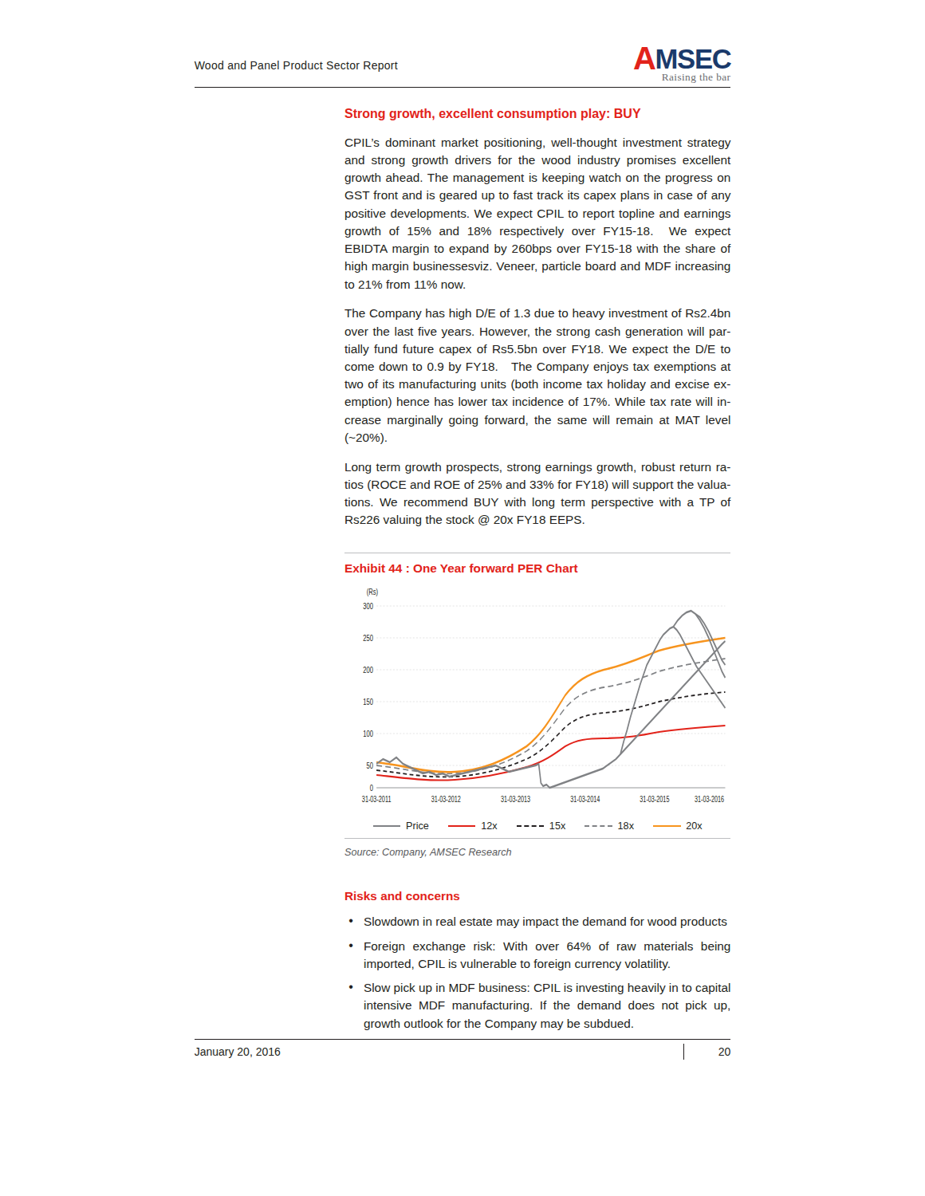Wood and Panel Product Sector Report
AMSEC
Raising the bar
Strong growth, excellent consumption play: BUY
CPIL’s dominant market positioning, well-thought investment strategy and strong growth drivers for the wood industry promises excellent growth ahead. The management is keeping watch on the progress on GST front and is geared up to fast track its capex plans in case of any positive developments. We expect CPIL to report topline and earnings growth of 15% and 18% respectively over FY15-18. We expect EBIDTA margin to expand by 260bps over FY15-18 with the share of high margin businessesviz. Veneer, particle board and MDF increasing to 21% from 11% now.
The Company has high D/E of 1.3 due to heavy investment of Rs2.4bn over the last five years. However, the strong cash generation will partially fund future capex of Rs5.5bn over FY18. We expect the D/E to come down to 0.9 by FY18. The Company enjoys tax exemptions at two of its manufacturing units (both income tax holiday and excise exemption) hence has lower tax incidence of 17%. While tax rate will increase marginally going forward, the same will remain at MAT level (~20%).
Long term growth prospects, strong earnings growth, robust return ratios (ROCE and ROE of 25% and 33% for FY18) will support the valuations. We recommend BUY with long term perspective with a TP of Rs226 valuing the stock @ 20x FY18 EEPS.
Exhibit 44 : One Year forward PER Chart
(Rs) 300 250 200 150 100 50 0 31-03-2011 31-03-2012 31-03-2013 31-03-2014 31-03-2015 31-03-2016
Price 12x 15x 18x 20x
Source: Company, AMSEC Research
Risks and concerns
Slowdown in real estate may impact the demand for wood products
Foreign exchange risk: With over 64% of raw materials being imported, CPIL is vulnerable to foreign currency volatility.
Slow pick up in MDF business: CPIL is investing heavily in to capital intensive MDF manufacturing. If the demand does not pick up, growth outlook for the Company may be subdued.
January 20, 2016
20